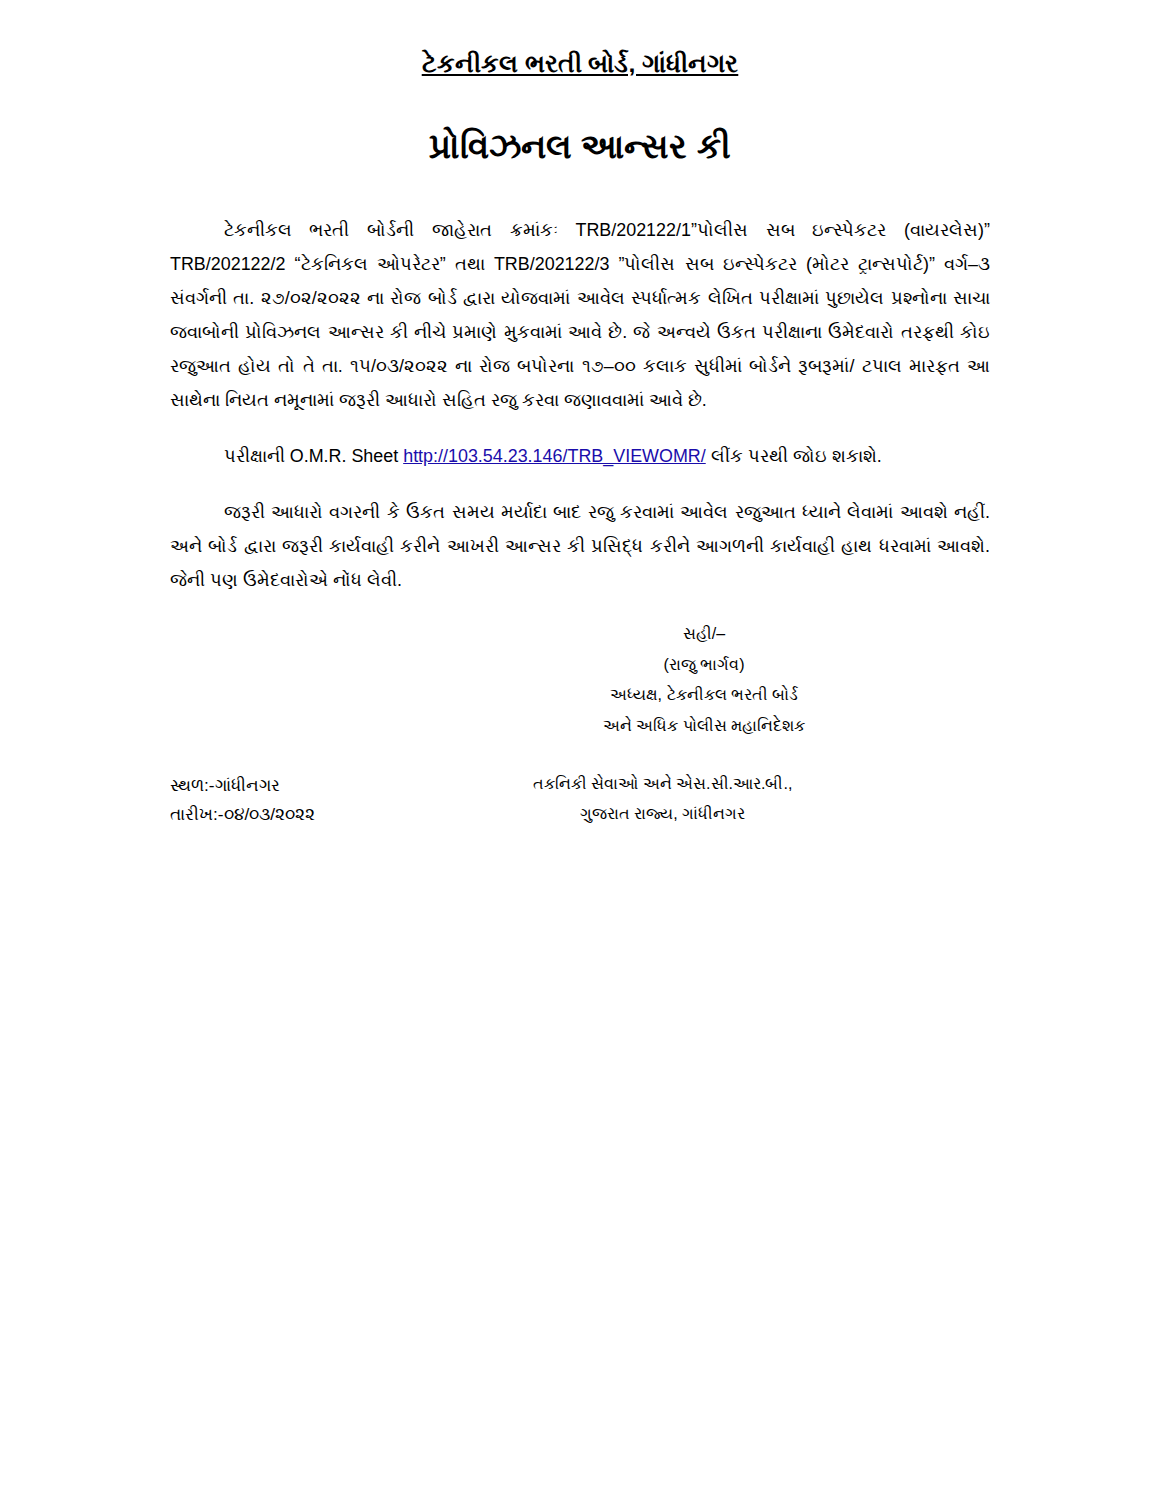ટેકનીકલ ભરતી બોર્ડ, ગાંધીનગર
પ્રોવિઝનલ આન્સર કી
ટેકનીકલ ભરતી બોર્ડની જાહેરાત ક્રમાંકઃ TRB/202122/1”પોલીસ સબ ઇન્સ્પેકટર (વાયરલેસ)” TRB/202122/2 “ટેકનિકલ ઓપરેટર” તથા TRB/202122/3 ”પોલીસ સબ ઇન્સ્પેકટર (મોટર ટ્રાન્સપોર્ટ)” વર્ગ–૩ સંવર્ગની તા. ૨૭/૦૨/૨૦૨૨ ના રોજ બોર્ડ દ્વારા યોજવામાં આવેલ સ્પર્ધાત્મક લેખિત પરીક્ષામાં પુછાયેલ પ્રશ્નોના સાચા જવાબોની પ્રોવિઝનલ આન્સર કી નીચે પ્રમાણે મુકવામાં આવે છે. જે અન્વયે ઉકત પરીક્ષાના ઉમેદવારો તરફથી કોઇ રજુઆત હોય તો તે તા. ૧૫/૦૩/૨૦૨૨ ના રોજ બપોરના ૧૭–૦૦ કલાક સુધીમાં બોર્ડને રૂબરૂમાં/ ટપાલ મારફત આ સાથેના નિયત નમૂનામાં જરૂરી આધારો સહિત રજુ કરવા જણાવવામાં આવે છે.
પરીક્ષાની O.M.R. Sheet http://103.54.23.146/TRB_VIEWOMR/ લીંક પરથી જોઇ શકાશે.
જરૂરી આધારો વગરની કે ઉકત સમય મર્યાદા બાદ રજુ કરવામાં આવેલ રજુઆત ધ્યાને લેવામાં આવશે નહીં. અને બોર્ડ દ્વારા જરૂરી કાર્યવાહી કરીને આખરી આન્સર કી પ્રસિદ્ધ કરીને આગળની કાર્યવાહી હાથ ધરવામાં આવશે. જેની પણ ઉમેદવારોએ નોંધ લેવી.
સહી/–
(રાજુ ભાર્ગવ)
અધ્યક્ષ, ટેકનીકલ ભરતી બોર્ડ
અને અધિક પોલીસ મહાનિદેશક
સ્થળ:-ગાંધીનગર
તારીખ:-૦૪/૦૩/૨૦૨૨
તકનિકી સેવાઓ અને એસ.સી.આર.બી.,
ગુજરાત રાજ્ય, ગાંધીનગર